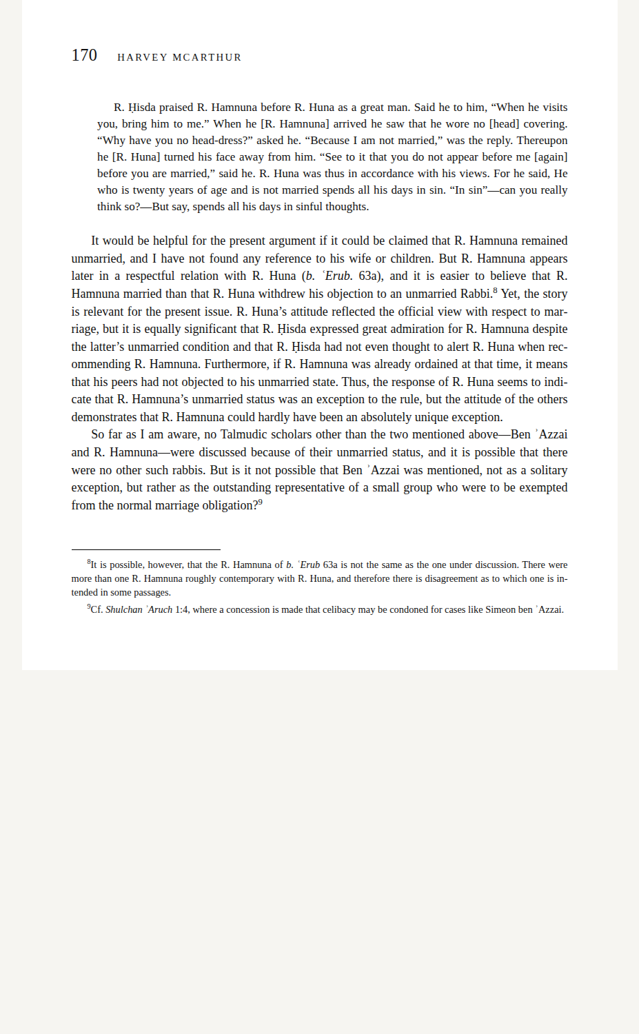170 Harvey McArthur
R. Ḥisda praised R. Hamnuna before R. Huna as a great man. Said he to him, “When he visits you, bring him to me.” When he [R. Hamnuna] arrived he saw that he wore no [head] covering. “Why have you no head-dress?” asked he. “Because I am not married,” was the reply. Thereupon he [R. Huna] turned his face away from him. “See to it that you do not appear before me [again] before you are married,” said he. R. Huna was thus in accordance with his views. For he said, He who is twenty years of age and is not married spends all his days in sin. “In sin”—can you really think so?—But say, spends all his days in sinful thoughts.
It would be helpful for the present argument if it could be claimed that R. Hamnuna remained unmarried, and I have not found any reference to his wife or children. But R. Hamnuna appears later in a respectful relation with R. Huna (b. ʿErub. 63a), and it is easier to believe that R. Hamnuna married than that R. Huna withdrew his objection to an unmarried Rabbi.8 Yet, the story is relevant for the present issue. R. Huna’s attitude reflected the official view with respect to marriage, but it is equally significant that R. Ḥisda expressed great admiration for R. Hamnuna despite the latter’s unmarried condition and that R. Ḥisda had not even thought to alert R. Huna when recommending R. Hamnuna. Furthermore, if R. Hamnuna was already ordained at that time, it means that his peers had not objected to his unmarried state. Thus, the response of R. Huna seems to indicate that R. Hamnuna’s unmarried status was an exception to the rule, but the attitude of the others demonstrates that R. Hamnuna could hardly have been an absolutely unique exception.
So far as I am aware, no Talmudic scholars other than the two mentioned above—Ben ʾAzzai and R. Hamnuna—were discussed because of their unmarried status, and it is possible that there were no other such rabbis. But is it not possible that Ben ʾAzzai was mentioned, not as a solitary exception, but rather as the outstanding representative of a small group who were to be exempted from the normal marriage obligation?9
8It is possible, however, that the R. Hamnuna of b. ʿErub 63a is not the same as the one under discussion. There were more than one R. Hamnuna roughly contemporary with R. Huna, and therefore there is disagreement as to which one is intended in some passages.
9Cf. Shulchan ʾAruch 1:4, where a concession is made that celibacy may be condoned for cases like Simeon ben ʾAzzai.